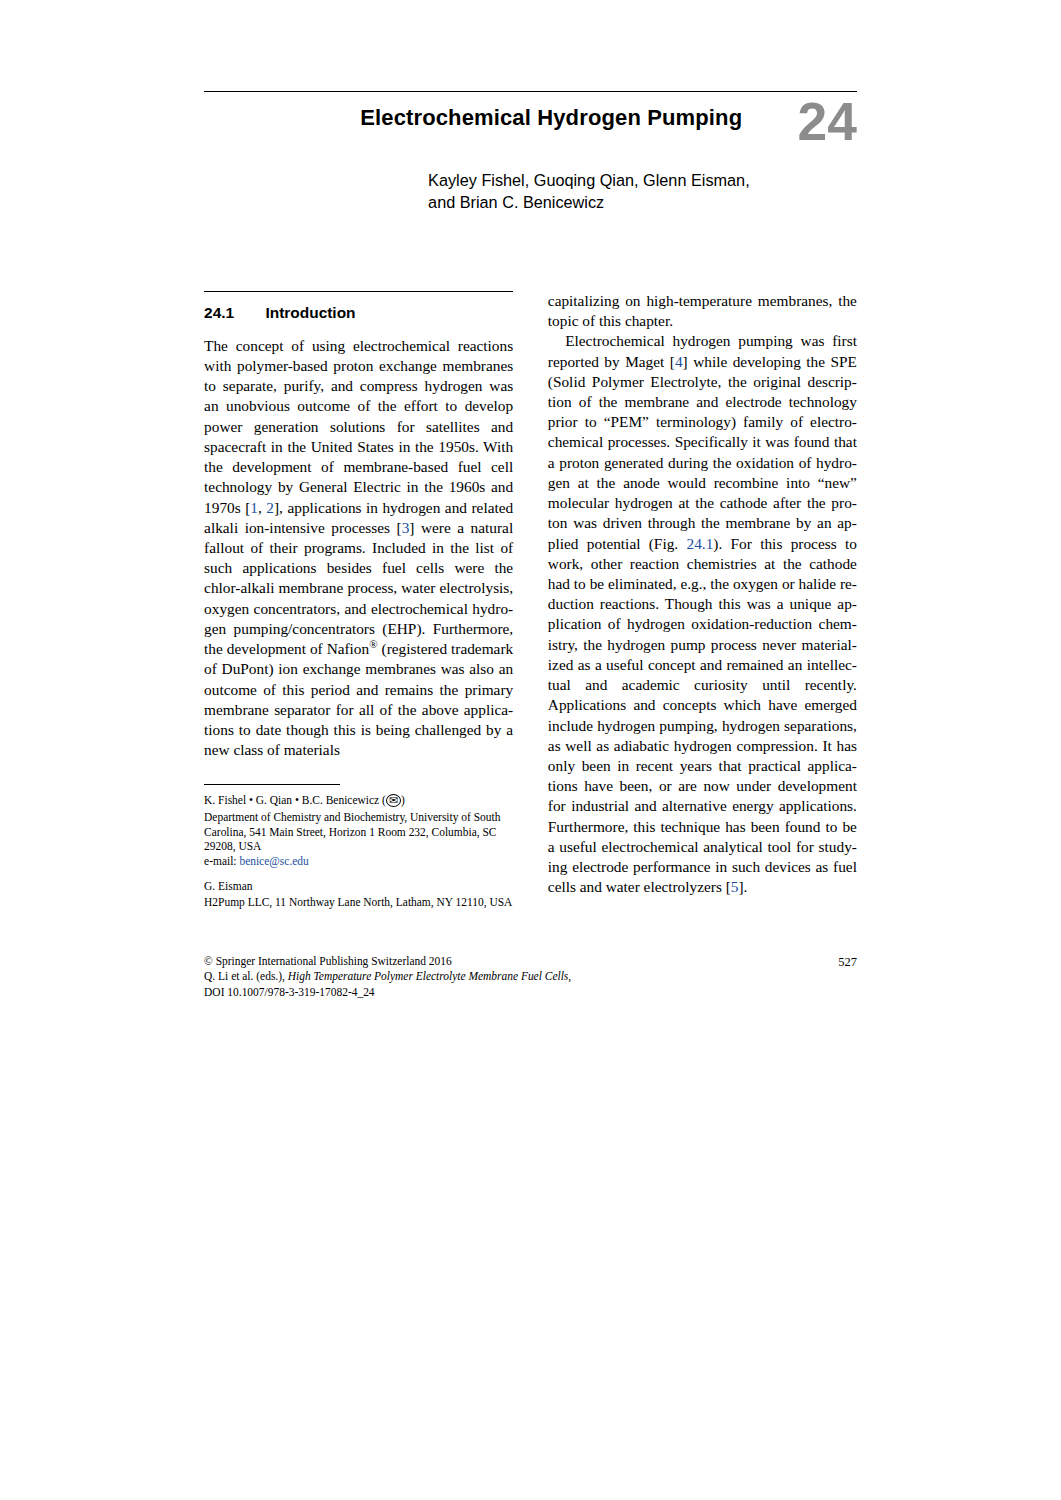24
Electrochemical Hydrogen Pumping
Kayley Fishel, Guoqing Qian, Glenn Eisman,
and Brian C. Benicewicz
24.1 Introduction
The concept of using electrochemical reactions with polymer-based proton exchange membranes to separate, purify, and compress hydrogen was an unobvious outcome of the effort to develop power generation solutions for satellites and spacecraft in the United States in the 1950s. With the development of membrane-based fuel cell technology by General Electric in the 1960s and 1970s [1, 2], applications in hydrogen and related alkali ion-intensive processes [3] were a natural fallout of their programs. Included in the list of such applications besides fuel cells were the chlor-alkali membrane process, water electrolysis, oxygen concentrators, and electrochemical hydrogen pumping/concentrators (EHP). Furthermore, the development of Nafion® (registered trademark of DuPont) ion exchange membranes was also an outcome of this period and remains the primary membrane separator for all of the above applications to date though this is being challenged by a new class of materials
K. Fishel • G. Qian • B.C. Benicewicz (✉)
Department of Chemistry and Biochemistry, University of South Carolina, 541 Main Street, Horizon 1 Room 232, Columbia, SC 29208, USA
e-mail: benice@sc.edu
G. Eisman
H2Pump LLC, 11 Northway Lane North, Latham, NY 12110, USA
capitalizing on high-temperature membranes, the topic of this chapter.
Electrochemical hydrogen pumping was first reported by Maget [4] while developing the SPE (Solid Polymer Electrolyte, the original description of the membrane and electrode technology prior to “PEM” terminology) family of electrochemical processes. Specifically it was found that a proton generated during the oxidation of hydrogen at the anode would recombine into “new” molecular hydrogen at the cathode after the proton was driven through the membrane by an applied potential (Fig. 24.1). For this process to work, other reaction chemistries at the cathode had to be eliminated, e.g., the oxygen or halide reduction reactions. Though this was a unique application of hydrogen oxidation-reduction chemistry, the hydrogen pump process never materialized as a useful concept and remained an intellectual and academic curiosity until recently. Applications and concepts which have emerged include hydrogen pumping, hydrogen separations, as well as adiabatic hydrogen compression. It has only been in recent years that practical applications have been, or are now under development for industrial and alternative energy applications. Furthermore, this technique has been found to be a useful electrochemical analytical tool for studying electrode performance in such devices as fuel cells and water electrolyzers [5].
527
© Springer International Publishing Switzerland 2016
Q. Li et al. (eds.), High Temperature Polymer Electrolyte Membrane Fuel Cells,
DOI 10.1007/978-3-319-17082-4_24